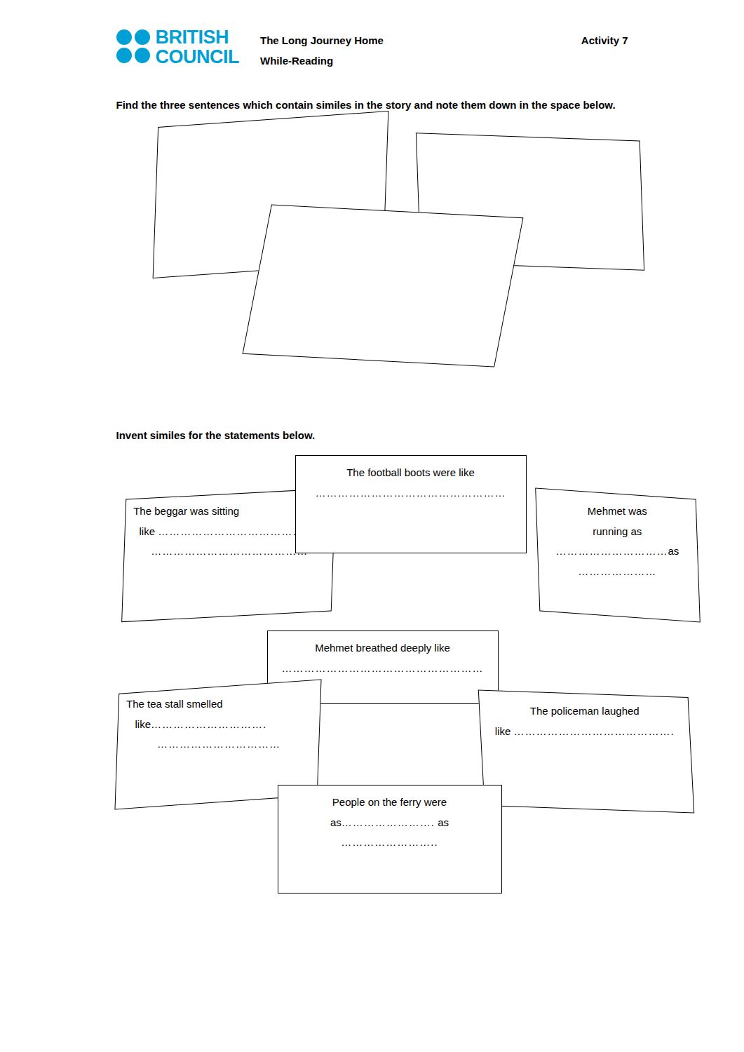BRITISH
COUNCIL
The Long Journey Home
While-Reading
Activity 7
Find the three sentences which contain similes in the story and note them down in the space below.
Invent similes for the statements below.
The beggar was sitting
like …………………………………
……………………………………
The football boots were like
……………………………………………
Mehmet was
running as …………………………as
…………………
Mehmet breathed deeply like
………………………………………………
The tea stall smelled
like………………………….
……………………………
The policeman laughed
like …………………………………….
People on the ferry were
as……………………. as
……………………..